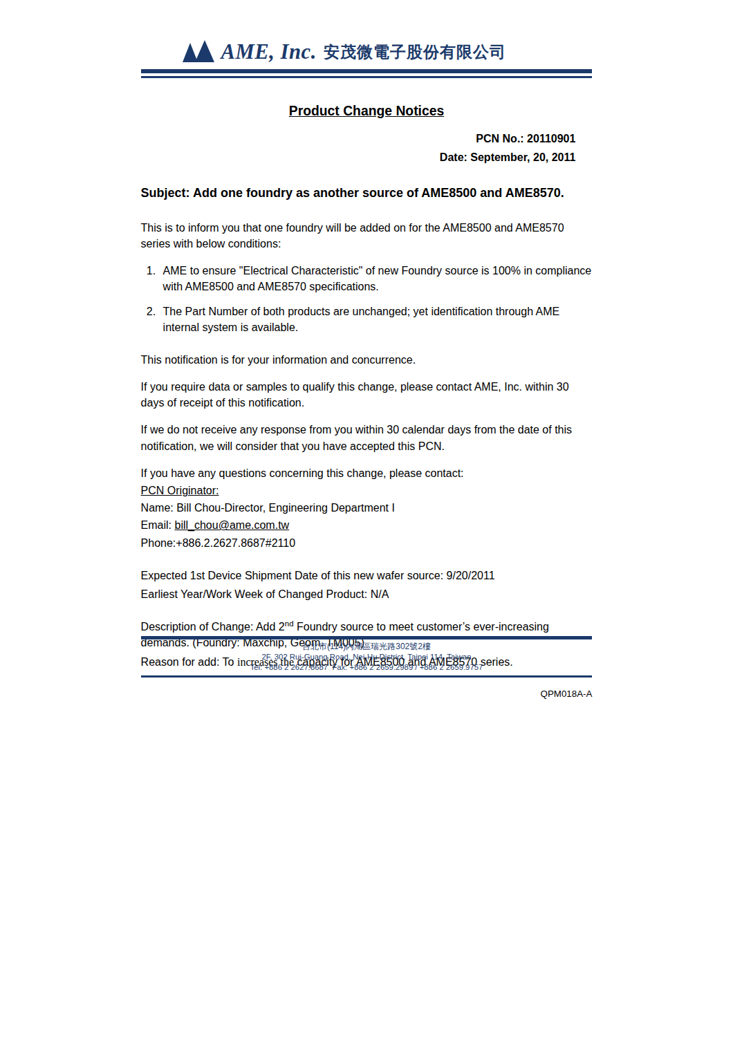AME, Inc. 安茂微電子股份有限公司
Product Change Notices
PCN No.: 20110901
Date: September, 20, 2011
Subject: Add one foundry as another source of AME8500 and AME8570.
This is to inform you that one foundry will be added on for the AME8500 and AME8570 series with below conditions:
AME to ensure "Electrical Characteristic" of new Foundry source is 100% in compliance with AME8500 and AME8570 specifications.
The Part Number of both products are unchanged; yet identification through AME internal system is available.
This notification is for your information and concurrence.
If you require data or samples to qualify this change, please contact AME, Inc. within 30 days of receipt of this notification.
If we do not receive any response from you within 30 calendar days from the date of this notification, we will consider that you have accepted this PCN.
If you have any questions concerning this change, please contact:
PCN Originator:
Name: Bill Chou-Director, Engineering Department I
Email: bill_chou@ame.com.tw
Phone:+886.2.2627.8687#2110
Expected 1st Device Shipment Date of this new wafer source: 9/20/2011
Earliest Year/Work Week of Changed Product: N/A
Description of Change: Add 2nd Foundry source to meet customer’s ever-increasing demands. (Foundry: Maxchip, Geom. TM005)
Reason for add: To increases the capacity for AME8500 and AME8570 series.
台北市(114)內湖區瑞光路302號2樓
2F, 302 Rui-Guang Road, Nei-Hu District, Taipei 114, Taiwan
Tel: +886 2 2627.8687 Fax: +886 2 2659.2989 / +886 2 2659.9757
QPM018A-A